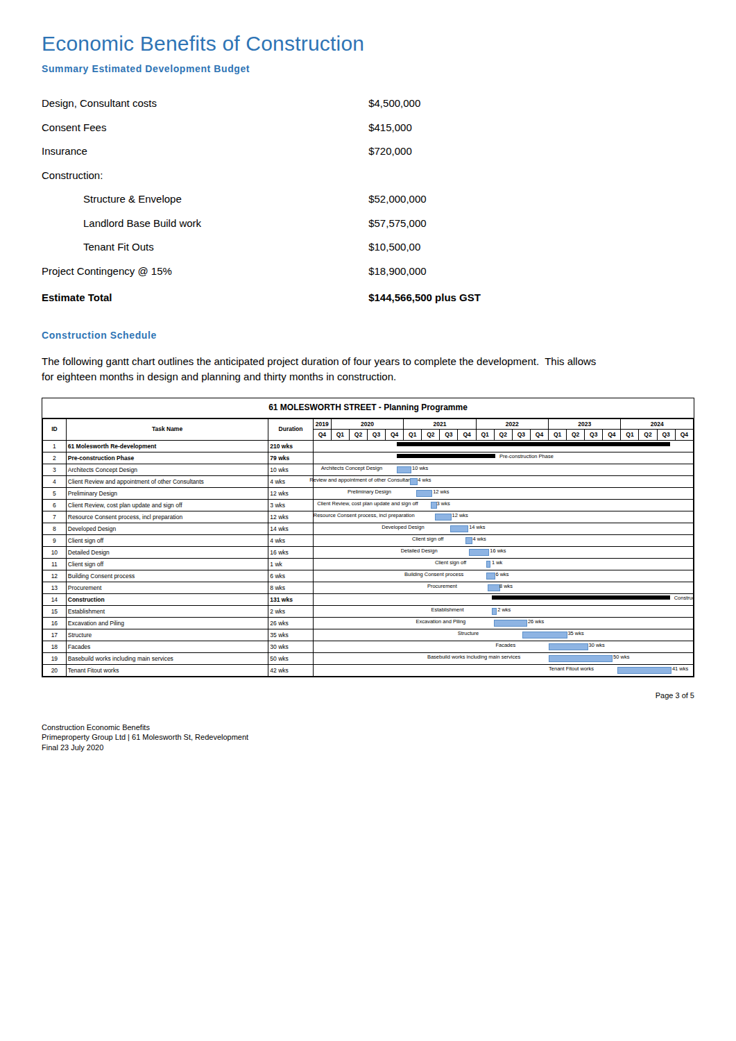Economic Benefits of Construction
Summary Estimated Development Budget
| Design, Consultant costs | $4,500,000 |
| Consent Fees | $415,000 |
| Insurance | $720,000 |
| Construction: | |
| Structure & Envelope | $52,000,000 |
| Landlord Base Build work | $57,575,000 |
| Tenant Fit Outs | $10,500,00 |
| Project Contingency @ 15% | $18,900,000 |
| Estimate Total | $144,566,500 plus GST |
Construction Schedule
The following gantt chart outlines the anticipated project duration of four years to complete the development. This allows for eighteen months in design and planning and thirty months in construction.
61 MOLESWORTH STREET - Planning Programme
| ID | Task Name | Duration | 2019 | 2020 | 2021 | 2022 | 2023 | 2024 |
| --- | --- | --- | --- | --- | --- | --- | --- | --- |
| Q4 | Q1 | Q2 | Q3 | Q4 | Q1 | Q2 | Q3 | Q4 | Q1 | Q2 | Q3 | Q4 | Q1 | Q2 | Q3 | Q4 | Q1 | Q2 | Q3 | Q4 |
| 1 | 61 Molesworth Re-development | 210 wks | |
| 2 | Pre-construction Phase | 79 wks | Pre-construction Phase |
| 3 | Architects Concept Design | 10 wks | Architects Concept Design 10 wks |
| 4 | Client Review and appointment of other Consultants | 4 wks | Review and appointment of other Consultants 4 wks |
| 5 | Preliminary Design | 12 wks | Preliminary Design 12 wks |
| 6 | Client Review, cost plan update and sign off | 3 wks | Client Review, cost plan update and sign off 3 wks |
| 7 | Resource Consent process, incl preparation | 12 wks | Resource Consent process, incl preparation 12 wks |
| 8 | Developed Design | 14 wks | Developed Design 14 wks |
| 9 | Client sign off | 4 wks | Client sign off 4 wks |
| 10 | Detailed Design | 16 wks | Detailed Design 16 wks |
| 11 | Client sign off | 1 wk | Client sign off 1 wk |
| 12 | Building Consent process | 6 wks | Building Consent process 6 wks |
| 13 | Procurement | 8 wks | Procurement 8 wks |
| 14 | Construction | 131 wks | Construction |
| 15 | Establishment | 2 wks | Establishment 2 wks |
| 16 | Excavation and Piling | 26 wks | Excavation and Piling 26 wks |
| 17 | Structure | 35 wks | Structure 35 wks |
| 18 | Facades | 30 wks | Facades 30 wks |
| 19 | Basebuild works including main services | 50 wks | Basebuild works including main services 50 wks |
| 20 | Tenant Fitout works | 42 wks | Tenant Fitout works 41 wks |
Page 3 of 5
Construction Economic Benefits
Primeproperty Group Ltd | 61 Molesworth St, Redevelopment
Final 23 July 2020